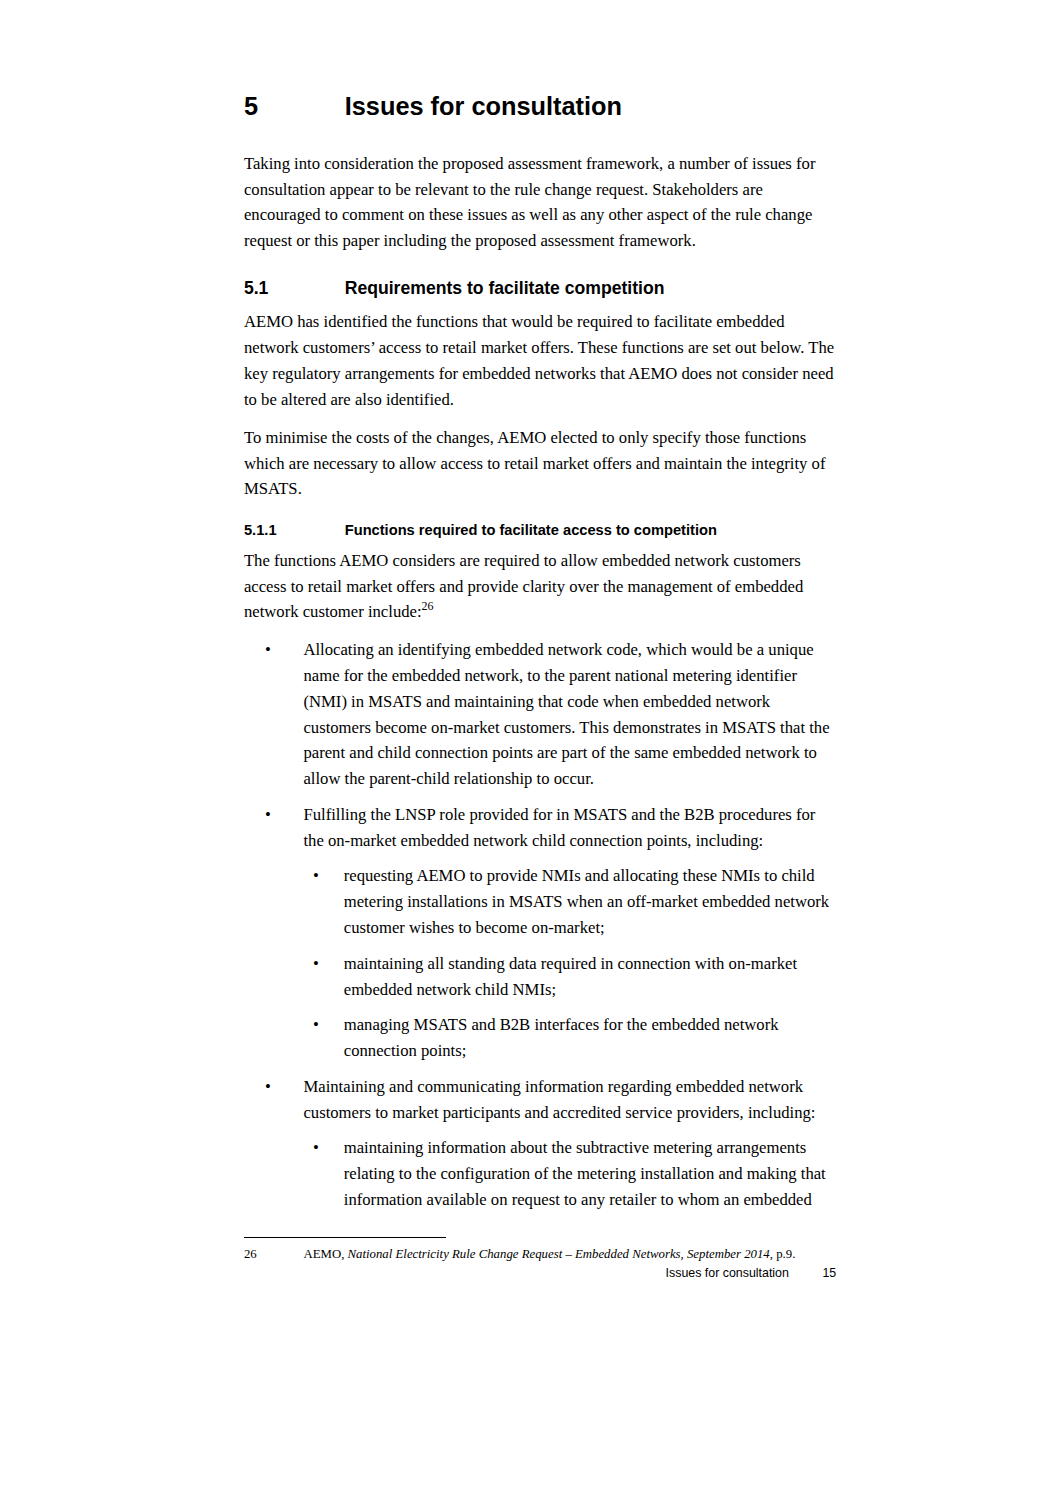5 Issues for consultation
Taking into consideration the proposed assessment framework, a number of issues for consultation appear to be relevant to the rule change request. Stakeholders are encouraged to comment on these issues as well as any other aspect of the rule change request or this paper including the proposed assessment framework.
5.1 Requirements to facilitate competition
AEMO has identified the functions that would be required to facilitate embedded network customers’ access to retail market offers. These functions are set out below. The key regulatory arrangements for embedded networks that AEMO does not consider need to be altered are also identified.
To minimise the costs of the changes, AEMO elected to only specify those functions which are necessary to allow access to retail market offers and maintain the integrity of MSATS.
5.1.1 Functions required to facilitate access to competition
The functions AEMO considers are required to allow embedded network customers access to retail market offers and provide clarity over the management of embedded network customer include:26
Allocating an identifying embedded network code, which would be a unique name for the embedded network, to the parent national metering identifier (NMI) in MSATS and maintaining that code when embedded network customers become on-market customers. This demonstrates in MSATS that the parent and child connection points are part of the same embedded network to allow the parent-child relationship to occur.
Fulfilling the LNSP role provided for in MSATS and the B2B procedures for the on-market embedded network child connection points, including:
requesting AEMO to provide NMIs and allocating these NMIs to child metering installations in MSATS when an off-market embedded network customer wishes to become on-market;
maintaining all standing data required in connection with on-market embedded network child NMIs;
managing MSATS and B2B interfaces for the embedded network connection points;
Maintaining and communicating information regarding embedded network customers to market participants and accredited service providers, including:
maintaining information about the subtractive metering arrangements relating to the configuration of the metering installation and making that information available on request to any retailer to whom an embedded
26 AEMO, National Electricity Rule Change Request – Embedded Networks, September 2014, p.9.
Issues for consultation15